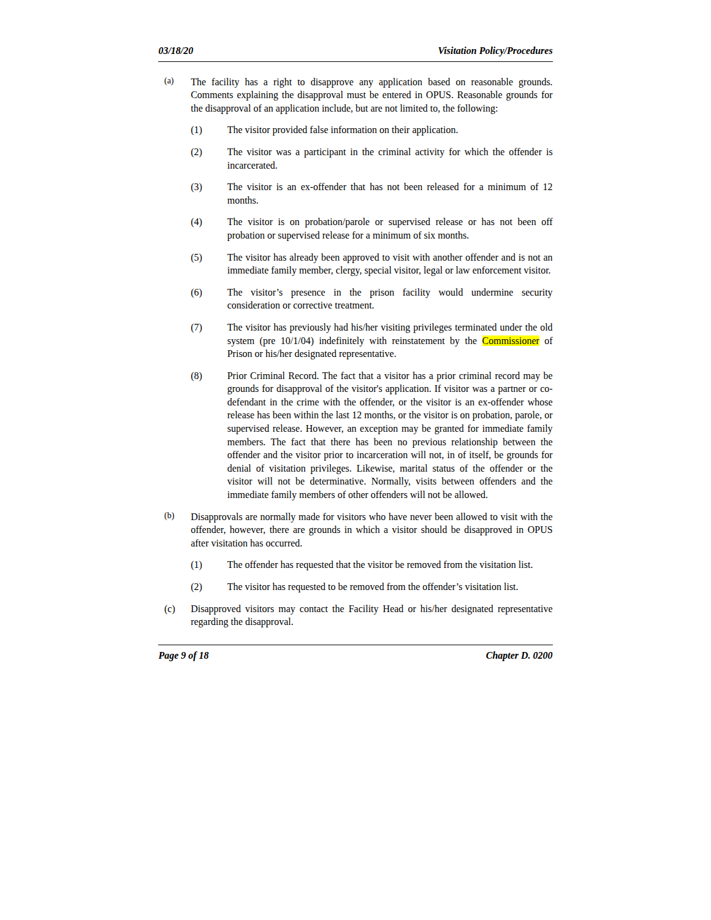03/18/20
Visitation Policy/Procedures
(a)
The facility has a right to disapprove any application based on reasonable grounds. Comments explaining the disapproval must be entered in OPUS. Reasonable grounds for the disapproval of an application include, but are not limited to, the following:
(1)
The visitor provided false information on their application.
(2)
The visitor was a participant in the criminal activity for which the offender is incarcerated.
(3)
The visitor is an ex-offender that has not been released for a minimum of 12 months.
(4)
The visitor is on probation/parole or supervised release or has not been off probation or supervised release for a minimum of six months.
(5)
The visitor has already been approved to visit with another offender and is not an immediate family member, clergy, special visitor, legal or law enforcement visitor.
(6)
The visitor’s presence in the prison facility would undermine security consideration or corrective treatment.
(7)
The visitor has previously had his/her visiting privileges terminated under the old system (pre 10/1/04) indefinitely with reinstatement by the Commissioner of Prison or his/her designated representative.
(8)
Prior Criminal Record. The fact that a visitor has a prior criminal record may be grounds for disapproval of the visitor's application. If visitor was a partner or co-defendant in the crime with the offender, or the visitor is an ex-offender whose release has been within the last 12 months, or the visitor is on probation, parole, or supervised release. However, an exception may be granted for immediate family members. The fact that there has been no previous relationship between the offender and the visitor prior to incarceration will not, in of itself, be grounds for denial of visitation privileges. Likewise, marital status of the offender or the visitor will not be determinative. Normally, visits between offenders and the immediate family members of other offenders will not be allowed.
(b)
Disapprovals are normally made for visitors who have never been allowed to visit with the offender, however, there are grounds in which a visitor should be disapproved in OPUS after visitation has occurred.
(1)
The offender has requested that the visitor be removed from the visitation list.
(2)
The visitor has requested to be removed from the offender’s visitation list.
(c)
Disapproved visitors may contact the Facility Head or his/her designated representative regarding the disapproval.
Page 9 of 18
Chapter D. 0200